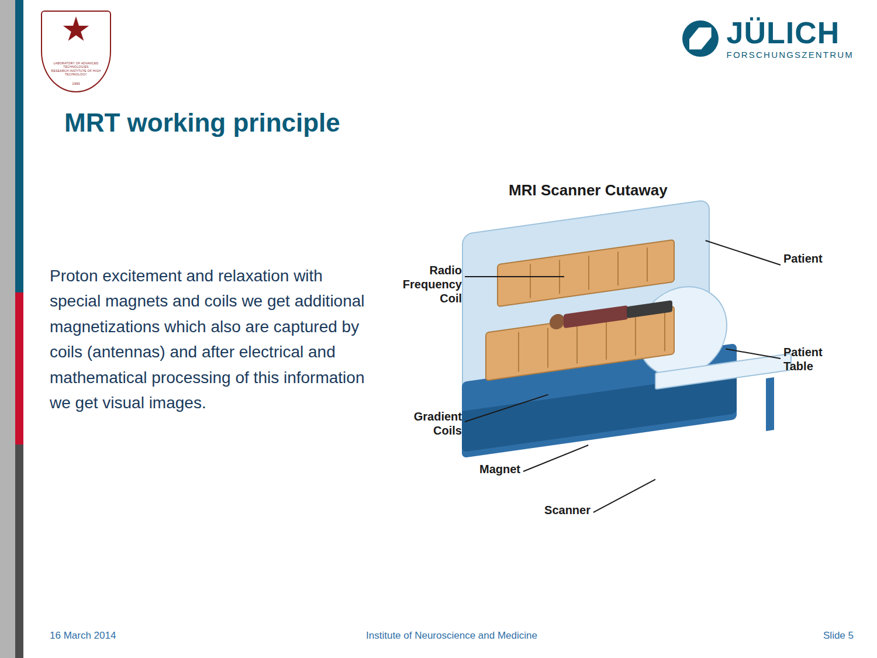LABORATORY OF ADVANCED TECHNOLOGIES
RESEARCH INSTITUTE OF HIGH TECHNOLOGY
1993
JÜLICH
FORSCHUNGSZENTRUM
MRT working principle
Proton excitement and relaxation with special magnets and coils we get additional magnetizations which also are captured by coils (antennas) and after electrical and mathematical processing of this information we get visual images.
MRI Scanner Cutaway
Radio
Frequency
Coil
Gradient
Coils
Magnet
Scanner
Patient
Patient
Table
16 March 2014 Institute of Neuroscience and Medicine Slide 5